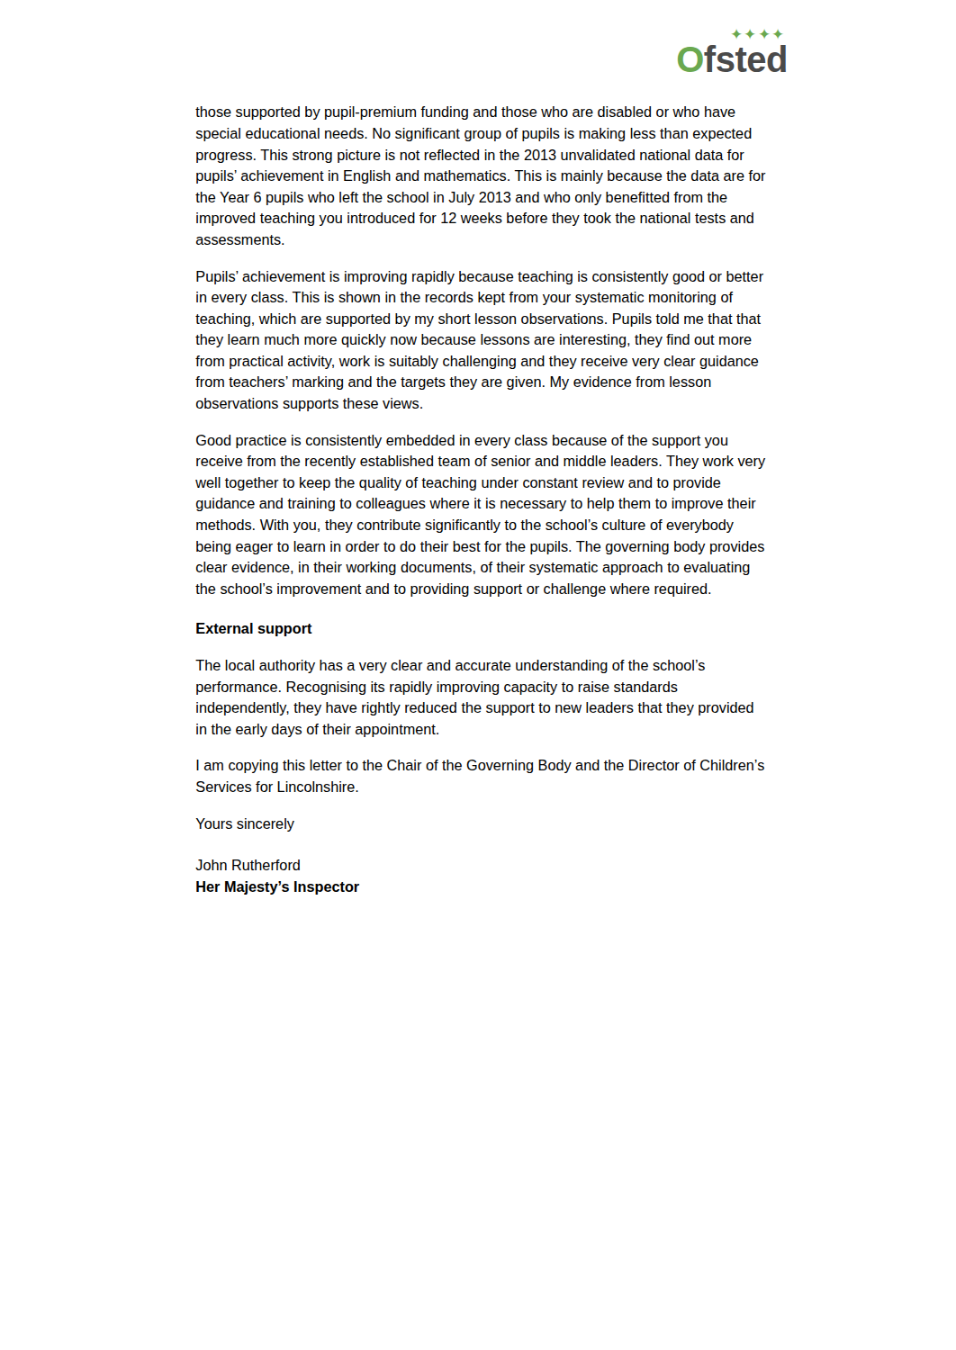✦✦✦✦
Ofsted
those supported by pupil-premium funding and those who are disabled or who have special educational needs. No significant group of pupils is making less than expected progress. This strong picture is not reflected in the 2013 unvalidated national data for pupils’ achievement in English and mathematics. This is mainly because the data are for the Year 6 pupils who left the school in July 2013 and who only benefitted from the improved teaching you introduced for 12 weeks before they took the national tests and assessments.
Pupils’ achievement is improving rapidly because teaching is consistently good or better in every class. This is shown in the records kept from your systematic monitoring of teaching, which are supported by my short lesson observations. Pupils told me that that they learn much more quickly now because lessons are interesting, they find out more from practical activity, work is suitably challenging and they receive very clear guidance from teachers’ marking and the targets they are given. My evidence from lesson observations supports these views.
Good practice is consistently embedded in every class because of the support you receive from the recently established team of senior and middle leaders. They work very well together to keep the quality of teaching under constant review and to provide guidance and training to colleagues where it is necessary to help them to improve their methods. With you, they contribute significantly to the school’s culture of everybody being eager to learn in order to do their best for the pupils. The governing body provides clear evidence, in their working documents, of their systematic approach to evaluating the school’s improvement and to providing support or challenge where required.
External support
The local authority has a very clear and accurate understanding of the school’s performance. Recognising its rapidly improving capacity to raise standards independently, they have rightly reduced the support to new leaders that they provided in the early days of their appointment.
I am copying this letter to the Chair of the Governing Body and the Director of Children’s Services for Lincolnshire.
Yours sincerely
John Rutherford
Her Majesty’s Inspector